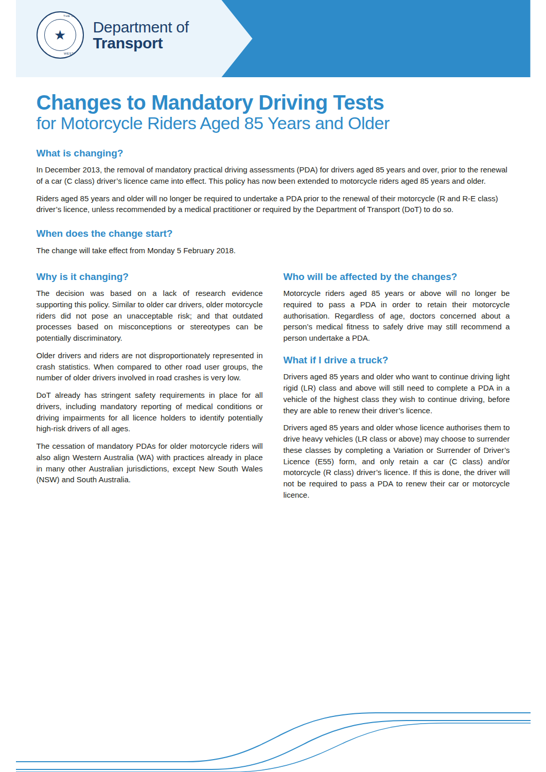THE GOVERNMENT OF WESTERN AUSTRALIA
★
Department of
Transport
Changes to Mandatory Driving Tests for Motorcycle Riders Aged 85 Years and Older
What is changing?
In December 2013, the removal of mandatory practical driving assessments (PDA) for drivers aged 85 years and over, prior to the renewal of a car (C class) driver’s licence came into effect. This policy has now been extended to motorcycle riders aged 85 years and older.
Riders aged 85 years and older will no longer be required to undertake a PDA prior to the renewal of their motorcycle (R and R-E class) driver’s licence, unless recommended by a medical practitioner or required by the Department of Transport (DoT) to do so.
When does the change start?
The change will take effect from Monday 5 February 2018.
Why is it changing?
The decision was based on a lack of research evidence supporting this policy. Similar to older car drivers, older motorcycle riders did not pose an unacceptable risk; and that outdated processes based on misconceptions or stereotypes can be potentially discriminatory.
Older drivers and riders are not disproportionately represented in crash statistics. When compared to other road user groups, the number of older drivers involved in road crashes is very low.
DoT already has stringent safety requirements in place for all drivers, including mandatory reporting of medical conditions or driving impairments for all licence holders to identify potentially high-risk drivers of all ages.
The cessation of mandatory PDAs for older motorcycle riders will also align Western Australia (WA) with practices already in place in many other Australian jurisdictions, except New South Wales (NSW) and South Australia.
Who will be affected by the changes?
Motorcycle riders aged 85 years or above will no longer be required to pass a PDA in order to retain their motorcycle authorisation. Regardless of age, doctors concerned about a person’s medical fitness to safely drive may still recommend a person undertake a PDA.
What if I drive a truck?
Drivers aged 85 years and older who want to continue driving light rigid (LR) class and above will still need to complete a PDA in a vehicle of the highest class they wish to continue driving, before they are able to renew their driver’s licence.
Drivers aged 85 years and older whose licence authorises them to drive heavy vehicles (LR class or above) may choose to surrender these classes by completing a Variation or Surrender of Driver’s Licence (E55) form, and only retain a car (C class) and/or motorcycle (R class) driver’s licence. If this is done, the driver will not be required to pass a PDA to renew their car or motorcycle licence.